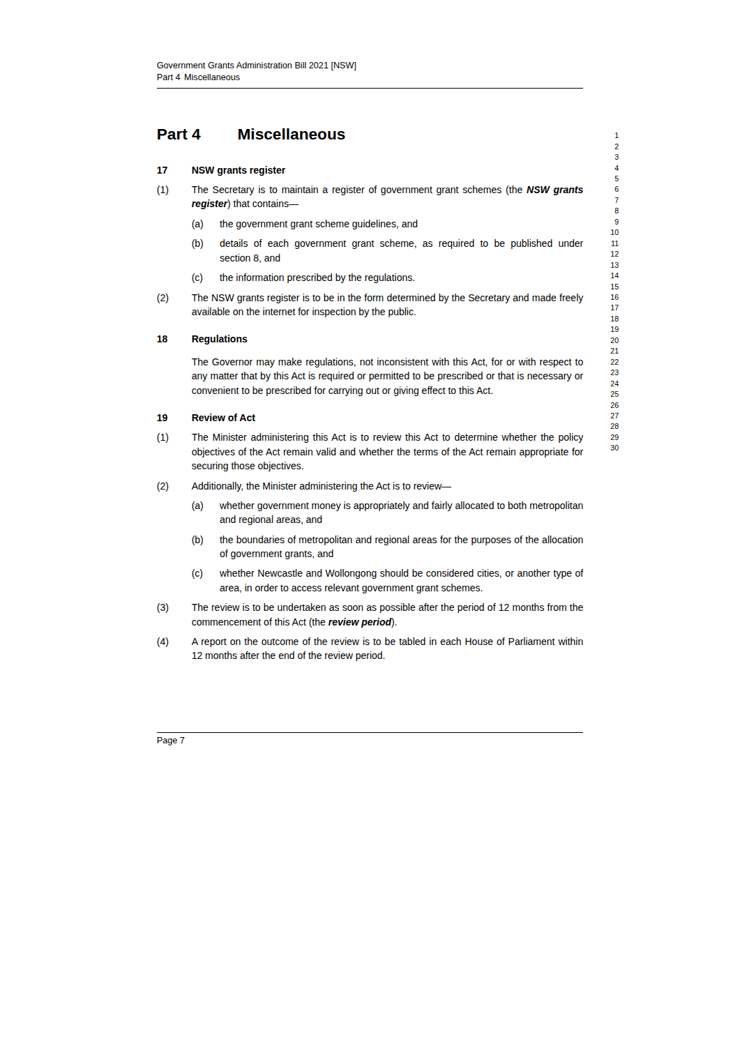Government Grants Administration Bill 2021 [NSW] Part 4 Miscellaneous
Part 4 Miscellaneous
17 NSW grants register
(1)
The Secretary is to maintain a register of government grant schemes (the NSW grants register) that contains—
(a)
the government grant scheme guidelines, and
(b)
details of each government grant scheme, as required to be published under section 8, and
(c)
the information prescribed by the regulations.
(2)
The NSW grants register is to be in the form determined by the Secretary and made freely available on the internet for inspection by the public.
18 Regulations
The Governor may make regulations, not inconsistent with this Act, for or with respect to any matter that by this Act is required or permitted to be prescribed or that is necessary or convenient to be prescribed for carrying out or giving effect to this Act.
19 Review of Act
(1)
The Minister administering this Act is to review this Act to determine whether the policy objectives of the Act remain valid and whether the terms of the Act remain appropriate for securing those objectives.
(2)
Additionally, the Minister administering the Act is to review—
(a)
whether government money is appropriately and fairly allocated to both metropolitan and regional areas, and
(b)
the boundaries of metropolitan and regional areas for the purposes of the allocation of government grants, and
(c)
whether Newcastle and Wollongong should be considered cities, or another type of area, in order to access relevant government grant schemes.
(3)
The review is to be undertaken as soon as possible after the period of 12 months from the commencement of this Act (the review period).
(4)
A report on the outcome of the review is to be tabled in each House of Parliament within 12 months after the end of the review period.
1
2
3
4
5
6
7
8
9
10
11
12
13
14
15
16
17
18
19
20
21
22
23
24
25
26
27
28
29
30
Page 7